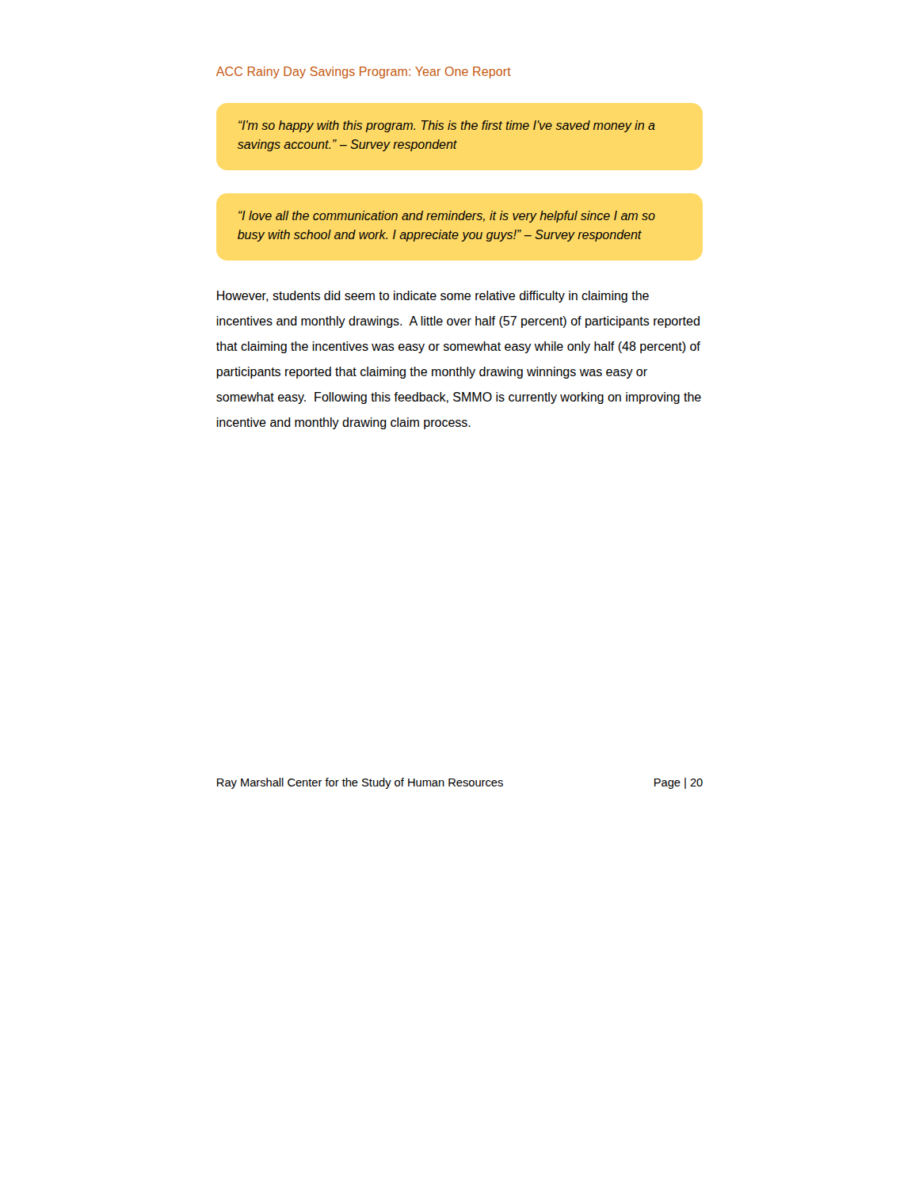ACC Rainy Day Savings Program: Year One Report
“I'm so happy with this program. This is the first time I've saved money in a savings account.” – Survey respondent
“I love all the communication and reminders, it is very helpful since I am so busy with school and work. I appreciate you guys!” – Survey respondent
However, students did seem to indicate some relative difficulty in claiming the incentives and monthly drawings. A little over half (57 percent) of participants reported that claiming the incentives was easy or somewhat easy while only half (48 percent) of participants reported that claiming the monthly drawing winnings was easy or somewhat easy. Following this feedback, SMMO is currently working on improving the incentive and monthly drawing claim process.
Ray Marshall Center for the Study of Human Resources Page | 20